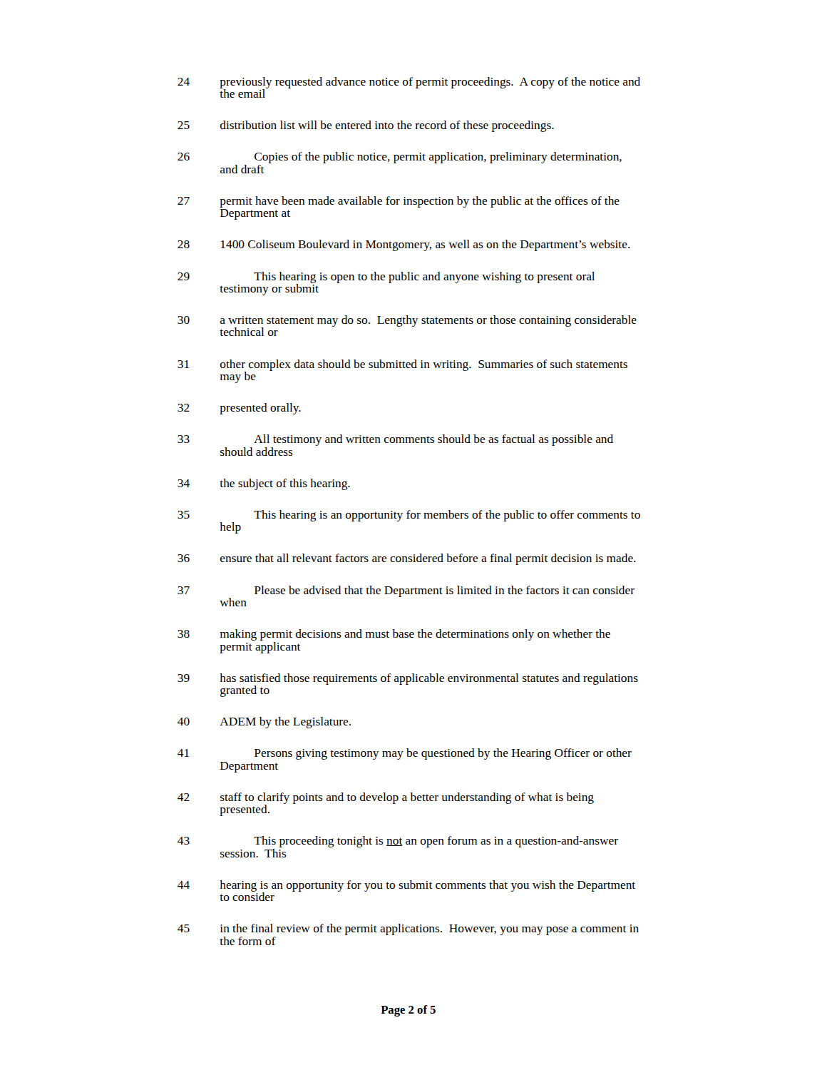24
previously requested advance notice of permit proceedings. A copy of the notice and the email
25
distribution list will be entered into the record of these proceedings.
26
Copies of the public notice, permit application, preliminary determination, and draft
27
permit have been made available for inspection by the public at the offices of the Department at
28
1400 Coliseum Boulevard in Montgomery, as well as on the Department’s website.
29
This hearing is open to the public and anyone wishing to present oral testimony or submit
30
a written statement may do so. Lengthy statements or those containing considerable technical or
31
other complex data should be submitted in writing. Summaries of such statements may be
32
presented orally.
33
All testimony and written comments should be as factual as possible and should address
34
the subject of this hearing.
35
This hearing is an opportunity for members of the public to offer comments to help
36
ensure that all relevant factors are considered before a final permit decision is made.
37
Please be advised that the Department is limited in the factors it can consider when
38
making permit decisions and must base the determinations only on whether the permit applicant
39
has satisfied those requirements of applicable environmental statutes and regulations granted to
40
ADEM by the Legislature.
41
Persons giving testimony may be questioned by the Hearing Officer or other Department
42
staff to clarify points and to develop a better understanding of what is being presented.
43
This proceeding tonight is not an open forum as in a question-and-answer session. This
44
hearing is an opportunity for you to submit comments that you wish the Department to consider
45
in the final review of the permit applications. However, you may pose a comment in the form of
Page 2 of 5